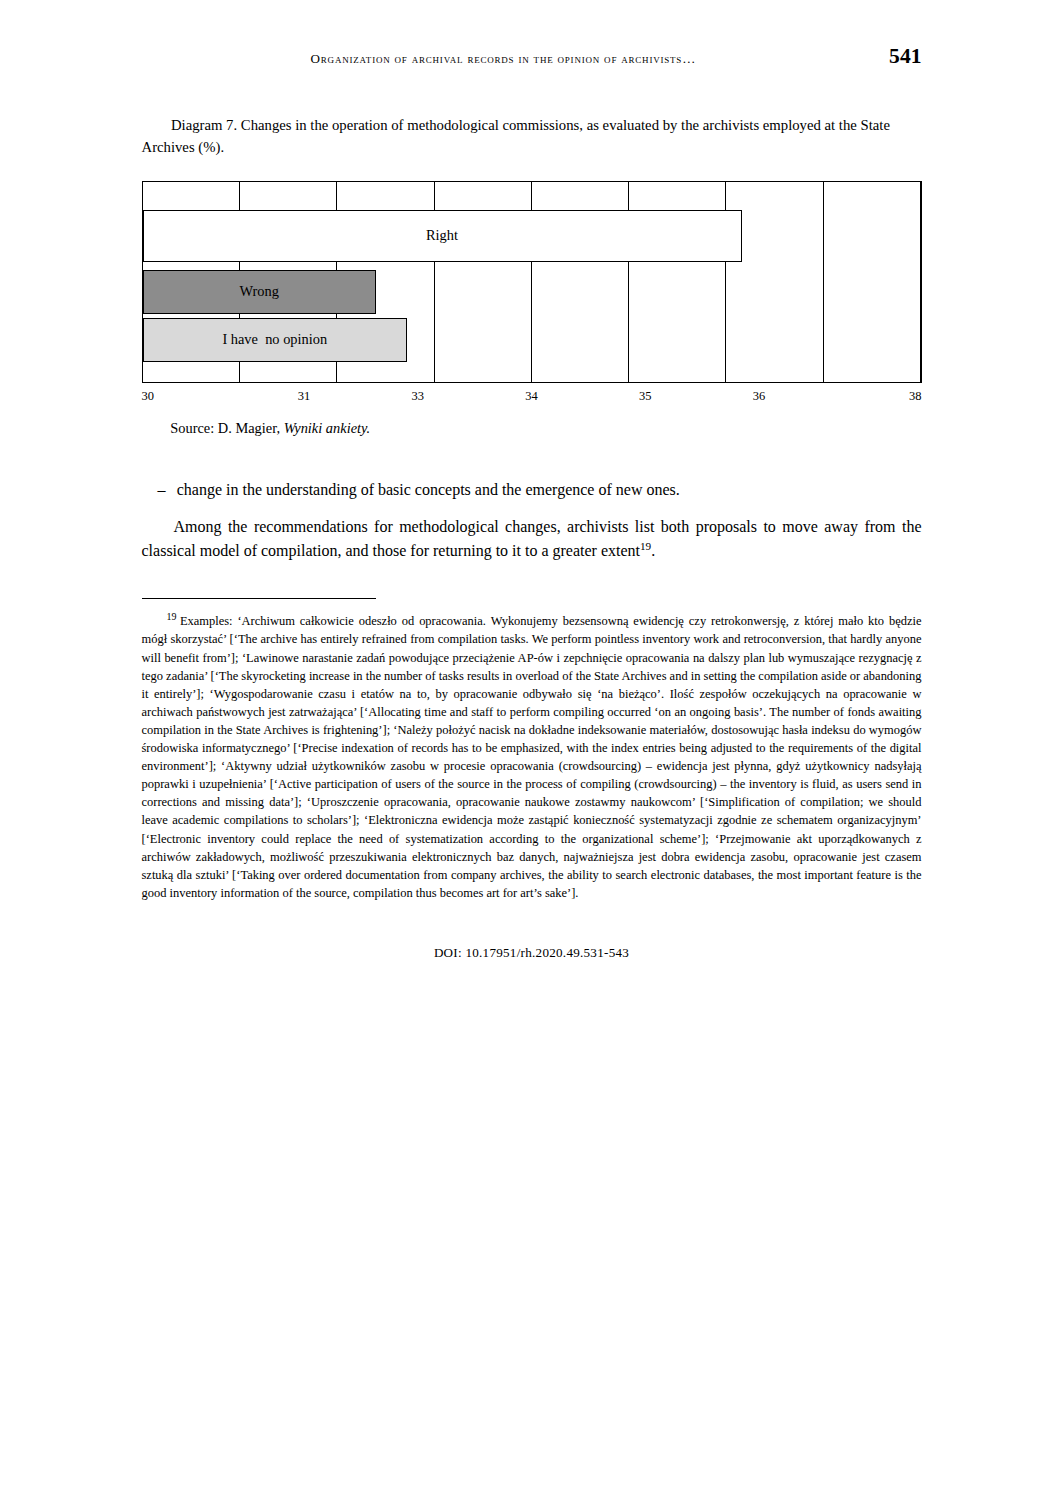Organization of archival records in the opinion of archivists…
541
Diagram 7. Changes in the operation of methodological commissions, as evaluated by the archivists employed at the State Archives (%).
Right
Wrong
I have no opinion
30 31 33 34 35 36 38
Source: D. Magier, Wyniki ankiety.
change in the understanding of basic concepts and the emergence of new ones.
Among the recommendations for methodological changes, archivists list both proposals to move away from the classical model of compilation, and those for returning to it to a greater extent19.
19 Examples: ‘Archiwum całkowicie odeszło od opracowania. Wykonujemy bezsensowną ewidencję czy retrokonwersję, z której mało kto będzie mógł skorzystać’ [‘The archive has entirely refrained from compilation tasks. We perform pointless inventory work and retroconversion, that hardly anyone will benefit from’]; ‘Lawinowe narastanie zadań powodujące przeciążenie AP-ów i zepchnięcie opracowania na dalszy plan lub wymuszające rezygnację z tego zadania’ [‘The skyrocketing increase in the number of tasks results in overload of the State Archives and in setting the compilation aside or abandoning it entirely’]; ‘Wygospodarowanie czasu i etatów na to, by opracowanie odbywało się ‘na bieżąco’. Ilość zespołów oczekujących na opracowanie w archiwach państwowych jest zatrważająca’ [‘Allocating time and staff to perform compiling occurred ‘on an ongoing basis’. The number of fonds awaiting compilation in the State Archives is frightening’]; ‘Należy położyć nacisk na dokładne indeksowanie materiałów, dostosowując hasła indeksu do wymogów środowiska informatycznego’ [‘Precise indexation of records has to be emphasized, with the index entries being adjusted to the requirements of the digital environment’]; ‘Aktywny udział użytkowników zasobu w procesie opracowania (crowdsourcing) – ewidencja jest płynna, gdyż użytkownicy nadsyłają poprawki i uzupełnienia’ [‘Active participation of users of the source in the process of compiling (crowdsourcing) – the inventory is fluid, as users send in corrections and missing data’]; ‘Uproszczenie opracowania, opracowanie naukowe zostawmy naukowcom’ [‘Simplification of compilation; we should leave academic compilations to scholars’]; ‘Elektroniczna ewidencja może zastąpić konieczność systematyzacji zgodnie ze schematem organizacyjnym’ [‘Electronic inventory could replace the need of systematization according to the organizational scheme’]; ‘Przejmowanie akt uporządkowanych z archiwów zakładowych, możliwość przeszukiwania elektronicznych baz danych, najważniejsza jest dobra ewidencja zasobu, opracowanie jest czasem sztuką dla sztuki’ [‘Taking over ordered documentation from company archives, the ability to search electronic databases, the most important feature is the good inventory information of the source, compilation thus becomes art for art’s sake’].
DOI: 10.17951/rh.2020.49.531-543